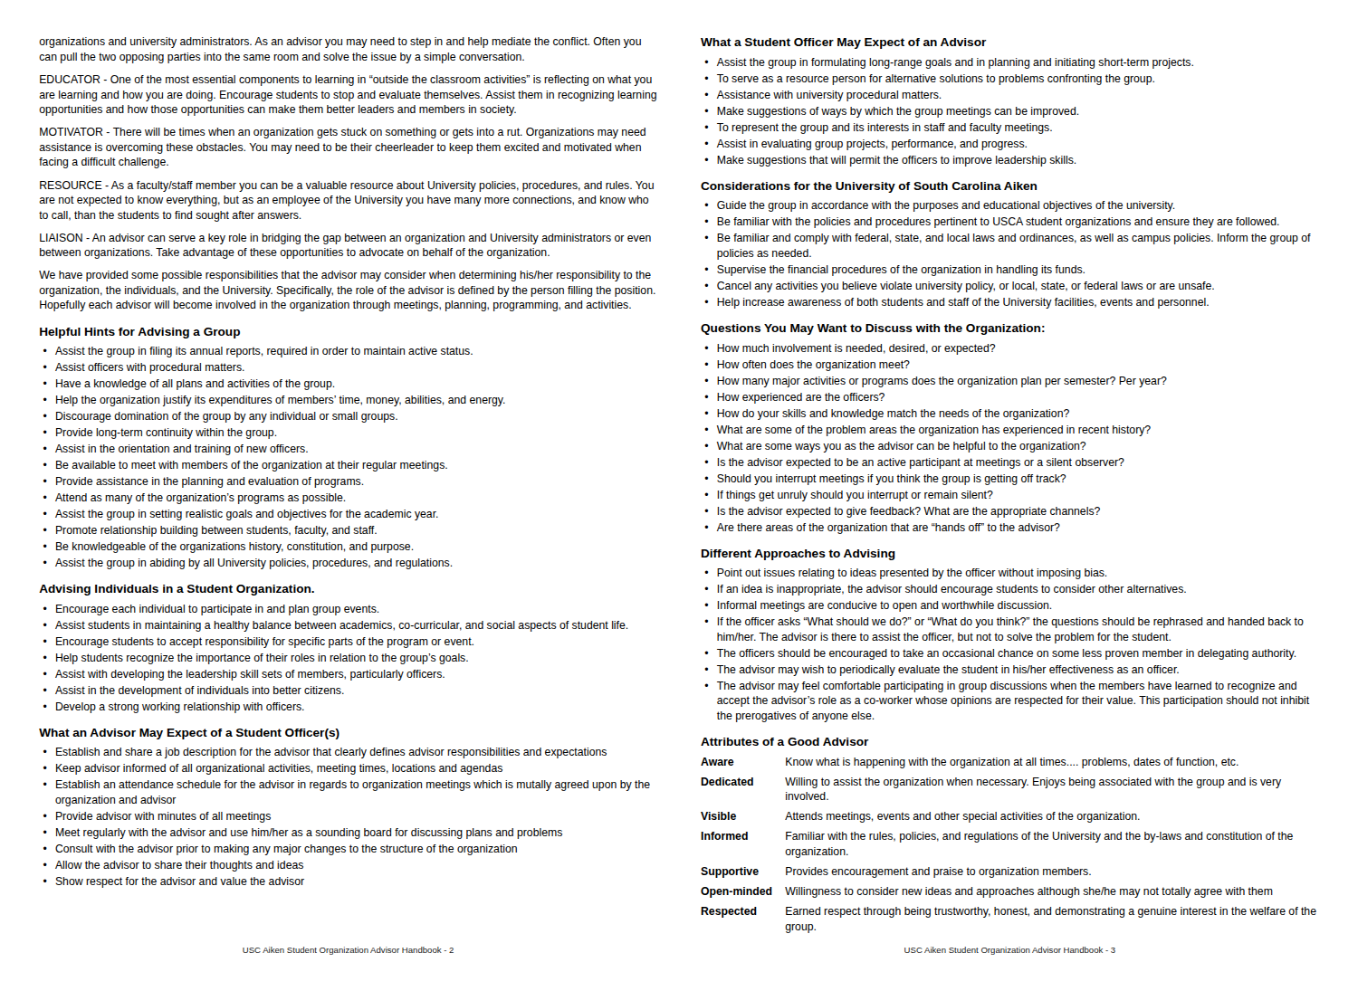organizations and university administrators. As an advisor you may need to step in and help mediate the conflict. Often you can pull the two opposing parties into the same room and solve the issue by a simple conversation.
EDUCATOR - One of the most essential components to learning in “outside the classroom activities” is reflecting on what you are learning and how you are doing. Encourage students to stop and evaluate themselves. Assist them in recognizing learning opportunities and how those opportunities can make them better leaders and members in society.
MOTIVATOR - There will be times when an organization gets stuck on something or gets into a rut. Organizations may need assistance is overcoming these obstacles. You may need to be their cheerleader to keep them excited and motivated when facing a difficult challenge.
RESOURCE - As a faculty/staff member you can be a valuable resource about University policies, procedures, and rules. You are not expected to know everything, but as an employee of the University you have many more connections, and know who to call, than the students to find sought after answers.
LIAISON - An advisor can serve a key role in bridging the gap between an organization and University administrators or even between organizations. Take advantage of these opportunities to advocate on behalf of the organization.
We have provided some possible responsibilities that the advisor may consider when determining his/her responsibility to the organization, the individuals, and the University. Specifically, the role of the advisor is defined by the person filling the position. Hopefully each advisor will become involved in the organization through meetings, planning, programming, and activities.
Helpful Hints for Advising a Group
Assist the group in filing its annual reports, required in order to maintain active status.
Assist officers with procedural matters.
Have a knowledge of all plans and activities of the group.
Help the organization justify its expenditures of members’ time, money, abilities, and energy.
Discourage domination of the group by any individual or small groups.
Provide long-term continuity within the group.
Assist in the orientation and training of new officers.
Be available to meet with members of the organization at their regular meetings.
Provide assistance in the planning and evaluation of programs.
Attend as many of the organization’s programs as possible.
Assist the group in setting realistic goals and objectives for the academic year.
Promote relationship building between students, faculty, and staff.
Be knowledgeable of the organizations history, constitution, and purpose.
Assist the group in abiding by all University policies, procedures, and regulations.
Advising Individuals in a Student Organization.
Encourage each individual to participate in and plan group events.
Assist students in maintaining a healthy balance between academics, co-curricular, and social aspects of student life.
Encourage students to accept responsibility for specific parts of the program or event.
Help students recognize the importance of their roles in relation to the group’s goals.
Assist with developing the leadership skill sets of members, particularly officers.
Assist in the development of individuals into better citizens.
Develop a strong working relationship with officers.
What an Advisor May Expect of a Student Officer(s)
Establish and share a job description for the advisor that clearly defines advisor responsibilities and expectations
Keep advisor informed of all organizational activities, meeting times, locations and agendas
Establish an attendance schedule for the advisor in regards to organization meetings which is mutally agreed upon by the organization and advisor
Provide advisor with minutes of all meetings
Meet regularly with the advisor and use him/her as a sounding board for discussing plans and problems
Consult with the advisor prior to making any major changes to the structure of the organization
Allow the advisor to share their thoughts and ideas
Show respect for the advisor and value the advisor
USC Aiken Student Organization Advisor Handbook - 2
What a Student Officer May Expect of an Advisor
Assist the group in formulating long-range goals and in planning and initiating short-term projects.
To serve as a resource person for alternative solutions to problems confronting the group.
Assistance with university procedural matters.
Make suggestions of ways by which the group meetings can be improved.
To represent the group and its interests in staff and faculty meetings.
Assist in evaluating group projects, performance, and progress.
Make suggestions that will permit the officers to improve leadership skills.
Considerations for the University of South Carolina Aiken
Guide the group in accordance with the purposes and educational objectives of the university.
Be familiar with the policies and procedures pertinent to USCA student organizations and ensure they are followed.
Be familiar and comply with federal, state, and local laws and ordinances, as well as campus policies. Inform the group of policies as needed.
Supervise the financial procedures of the organization in handling its funds.
Cancel any activities you believe violate university policy, or local, state, or federal laws or are unsafe.
Help increase awareness of both students and staff of the University facilities, events and personnel.
Questions You May Want to Discuss with the Organization:
How much involvement is needed, desired, or expected?
How often does the organization meet?
How many major activities or programs does the organization plan per semester? Per year?
How experienced are the officers?
How do your skills and knowledge match the needs of the organization?
What are some of the problem areas the organization has experienced in recent history?
What are some ways you as the advisor can be helpful to the organization?
Is the advisor expected to be an active participant at meetings or a silent observer?
Should you interrupt meetings if you think the group is getting off track?
If things get unruly should you interrupt or remain silent?
Is the advisor expected to give feedback? What are the appropriate channels?
Are there areas of the organization that are “hands off” to the advisor?
Different Approaches to Advising
Point out issues relating to ideas presented by the officer without imposing bias.
If an idea is inappropriate, the advisor should encourage students to consider other alternatives.
Informal meetings are conducive to open and worthwhile discussion.
If the officer asks “What should we do?” or “What do you think?” the questions should be rephrased and handed back to him/her. The advisor is there to assist the officer, but not to solve the problem for the student.
The officers should be encouraged to take an occasional chance on some less proven member in delegating authority.
The advisor may wish to periodically evaluate the student in his/her effectiveness as an officer.
The advisor may feel comfortable participating in group discussions when the members have learned to recognize and accept the advisor’s role as a co-worker whose opinions are respected for their value. This participation should not inhibit the prerogatives of anyone else.
Attributes of a Good Advisor
Aware
Know what is happening with the organization at all times.... problems, dates of function, etc.
Dedicated
Willing to assist the organization when necessary. Enjoys being associated with the group and is very involved.
Visible
Attends meetings, events and other special activities of the organization.
Informed
Familiar with the rules, policies, and regulations of the University and the by-laws and constitution of the organization.
Supportive
Provides encouragement and praise to organization members.
Open-minded
Willingness to consider new ideas and approaches although she/he may not totally agree with them
Respected
Earned respect through being trustworthy, honest, and demonstrating a genuine interest in the welfare of the group.
USC Aiken Student Organization Advisor Handbook - 3